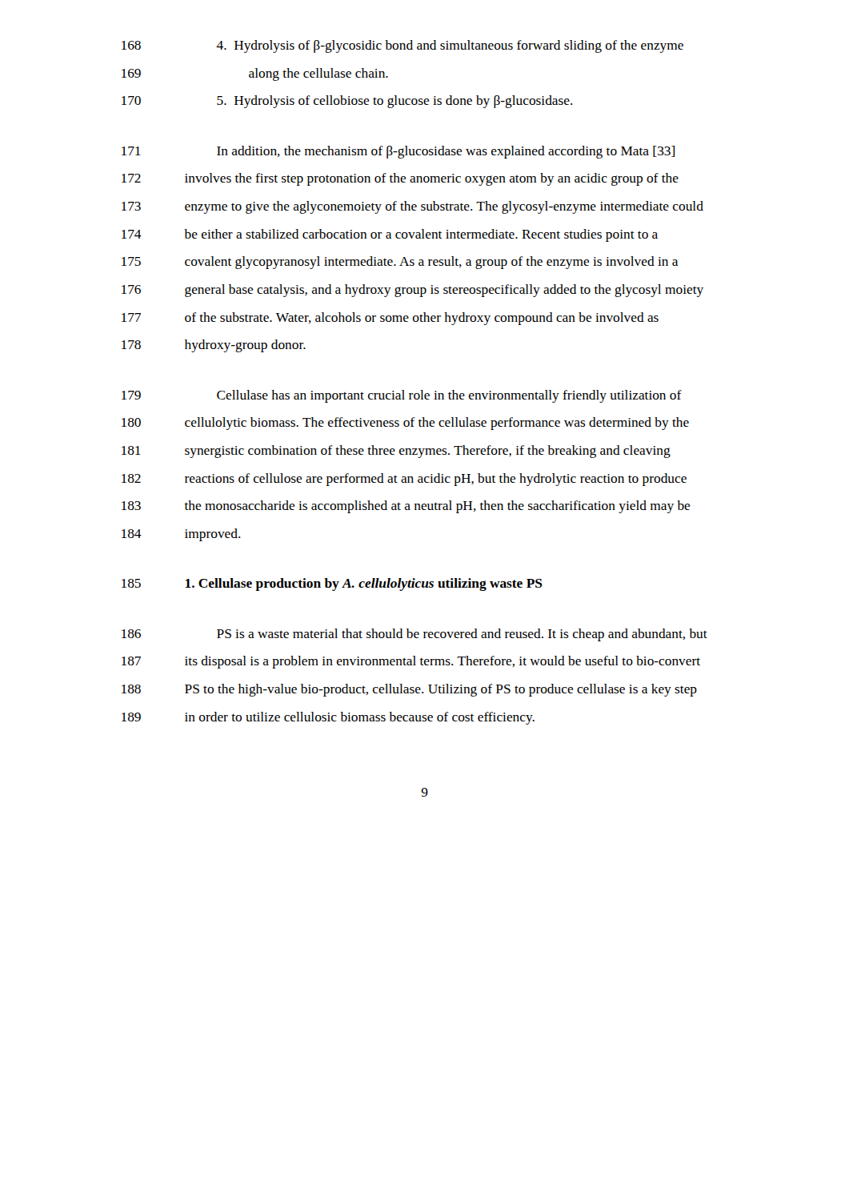168
4. Hydrolysis of β-glycosidic bond and simultaneous forward sliding of the enzyme
169
along the cellulase chain.
170
5. Hydrolysis of cellobiose to glucose is done by β-glucosidase.
171
In addition, the mechanism of β-glucosidase was explained according to Mata [33]
172
involves the first step protonation of the anomeric oxygen atom by an acidic group of the
173
enzyme to give the aglyconemoiety of the substrate. The glycosyl-enzyme intermediate could
174
be either a stabilized carbocation or a covalent intermediate. Recent studies point to a
175
covalent glycopyranosyl intermediate. As a result, a group of the enzyme is involved in a
176
general base catalysis, and a hydroxy group is stereospecifically added to the glycosyl moiety
177
of the substrate. Water, alcohols or some other hydroxy compound can be involved as
178
hydroxy-group donor.
179
Cellulase has an important crucial role in the environmentally friendly utilization of
180
cellulolytic biomass. The effectiveness of the cellulase performance was determined by the
181
synergistic combination of these three enzymes. Therefore, if the breaking and cleaving
182
reactions of cellulose are performed at an acidic pH, but the hydrolytic reaction to produce
183
the monosaccharide is accomplished at a neutral pH, then the saccharification yield may be
184
improved.
185
1. Cellulase production by A. cellulolyticus utilizing waste PS
186
PS is a waste material that should be recovered and reused. It is cheap and abundant, but
187
its disposal is a problem in environmental terms. Therefore, it would be useful to bio-convert
188
PS to the high-value bio-product, cellulase. Utilizing of PS to produce cellulase is a key step
189
in order to utilize cellulosic biomass because of cost efficiency.
9